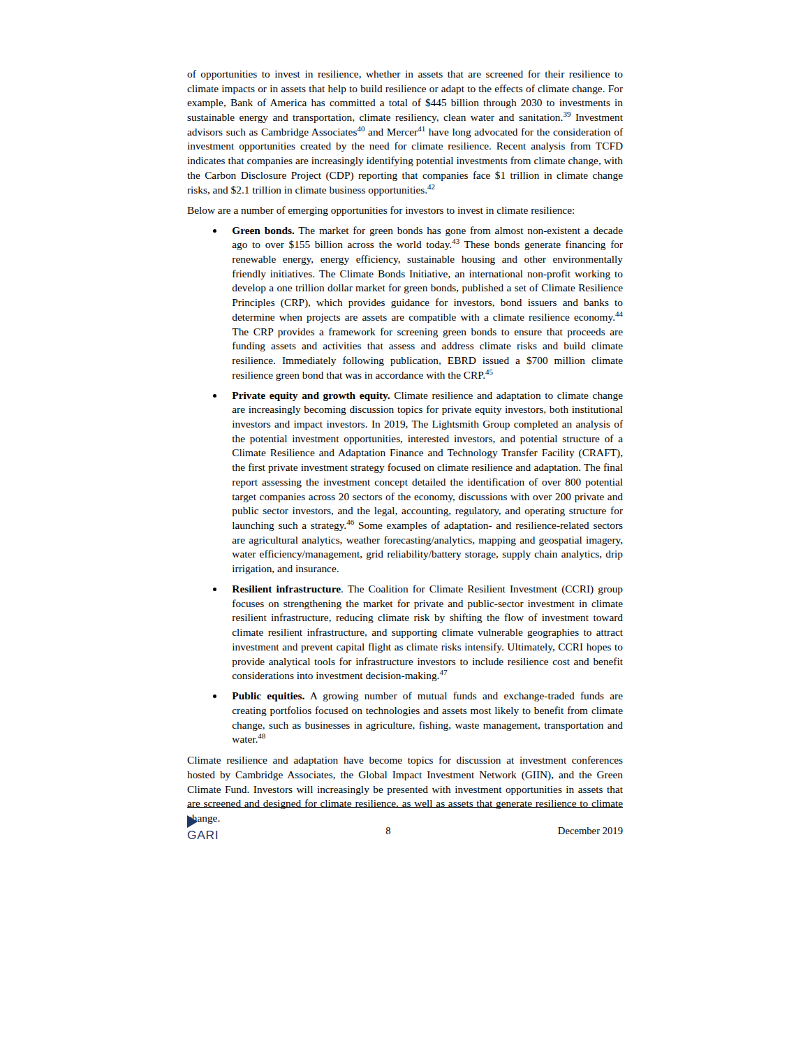of opportunities to invest in resilience, whether in assets that are screened for their resilience to climate impacts or in assets that help to build resilience or adapt to the effects of climate change. For example, Bank of America has committed a total of $445 billion through 2030 to investments in sustainable energy and transportation, climate resiliency, clean water and sanitation.39 Investment advisors such as Cambridge Associates40 and Mercer41 have long advocated for the consideration of investment opportunities created by the need for climate resilience. Recent analysis from TCFD indicates that companies are increasingly identifying potential investments from climate change, with the Carbon Disclosure Project (CDP) reporting that companies face $1 trillion in climate change risks, and $2.1 trillion in climate business opportunities.42
Below are a number of emerging opportunities for investors to invest in climate resilience:
Green bonds. The market for green bonds has gone from almost non-existent a decade ago to over $155 billion across the world today.43 These bonds generate financing for renewable energy, energy efficiency, sustainable housing and other environmentally friendly initiatives. The Climate Bonds Initiative, an international non-profit working to develop a one trillion dollar market for green bonds, published a set of Climate Resilience Principles (CRP), which provides guidance for investors, bond issuers and banks to determine when projects are assets are compatible with a climate resilience economy.44 The CRP provides a framework for screening green bonds to ensure that proceeds are funding assets and activities that assess and address climate risks and build climate resilience. Immediately following publication, EBRD issued a $700 million climate resilience green bond that was in accordance with the CRP.45
Private equity and growth equity. Climate resilience and adaptation to climate change are increasingly becoming discussion topics for private equity investors, both institutional investors and impact investors. In 2019, The Lightsmith Group completed an analysis of the potential investment opportunities, interested investors, and potential structure of a Climate Resilience and Adaptation Finance and Technology Transfer Facility (CRAFT), the first private investment strategy focused on climate resilience and adaptation. The final report assessing the investment concept detailed the identification of over 800 potential target companies across 20 sectors of the economy, discussions with over 200 private and public sector investors, and the legal, accounting, regulatory, and operating structure for launching such a strategy.46 Some examples of adaptation- and resilience-related sectors are agricultural analytics, weather forecasting/analytics, mapping and geospatial imagery, water efficiency/management, grid reliability/battery storage, supply chain analytics, drip irrigation, and insurance.
Resilient infrastructure. The Coalition for Climate Resilient Investment (CCRI) group focuses on strengthening the market for private and public-sector investment in climate resilient infrastructure, reducing climate risk by shifting the flow of investment toward climate resilient infrastructure, and supporting climate vulnerable geographies to attract investment and prevent capital flight as climate risks intensify. Ultimately, CCRI hopes to provide analytical tools for infrastructure investors to include resilience cost and benefit considerations into investment decision-making.47
Public equities. A growing number of mutual funds and exchange-traded funds are creating portfolios focused on technologies and assets most likely to benefit from climate change, such as businesses in agriculture, fishing, waste management, transportation and water.48
Climate resilience and adaptation have become topics for discussion at investment conferences hosted by Cambridge Associates, the Global Impact Investment Network (GIIN), and the Green Climate Fund. Investors will increasingly be presented with investment opportunities in assets that are screened and designed for climate resilience, as well as assets that generate resilience to climate change.
GARI
8
December 2019